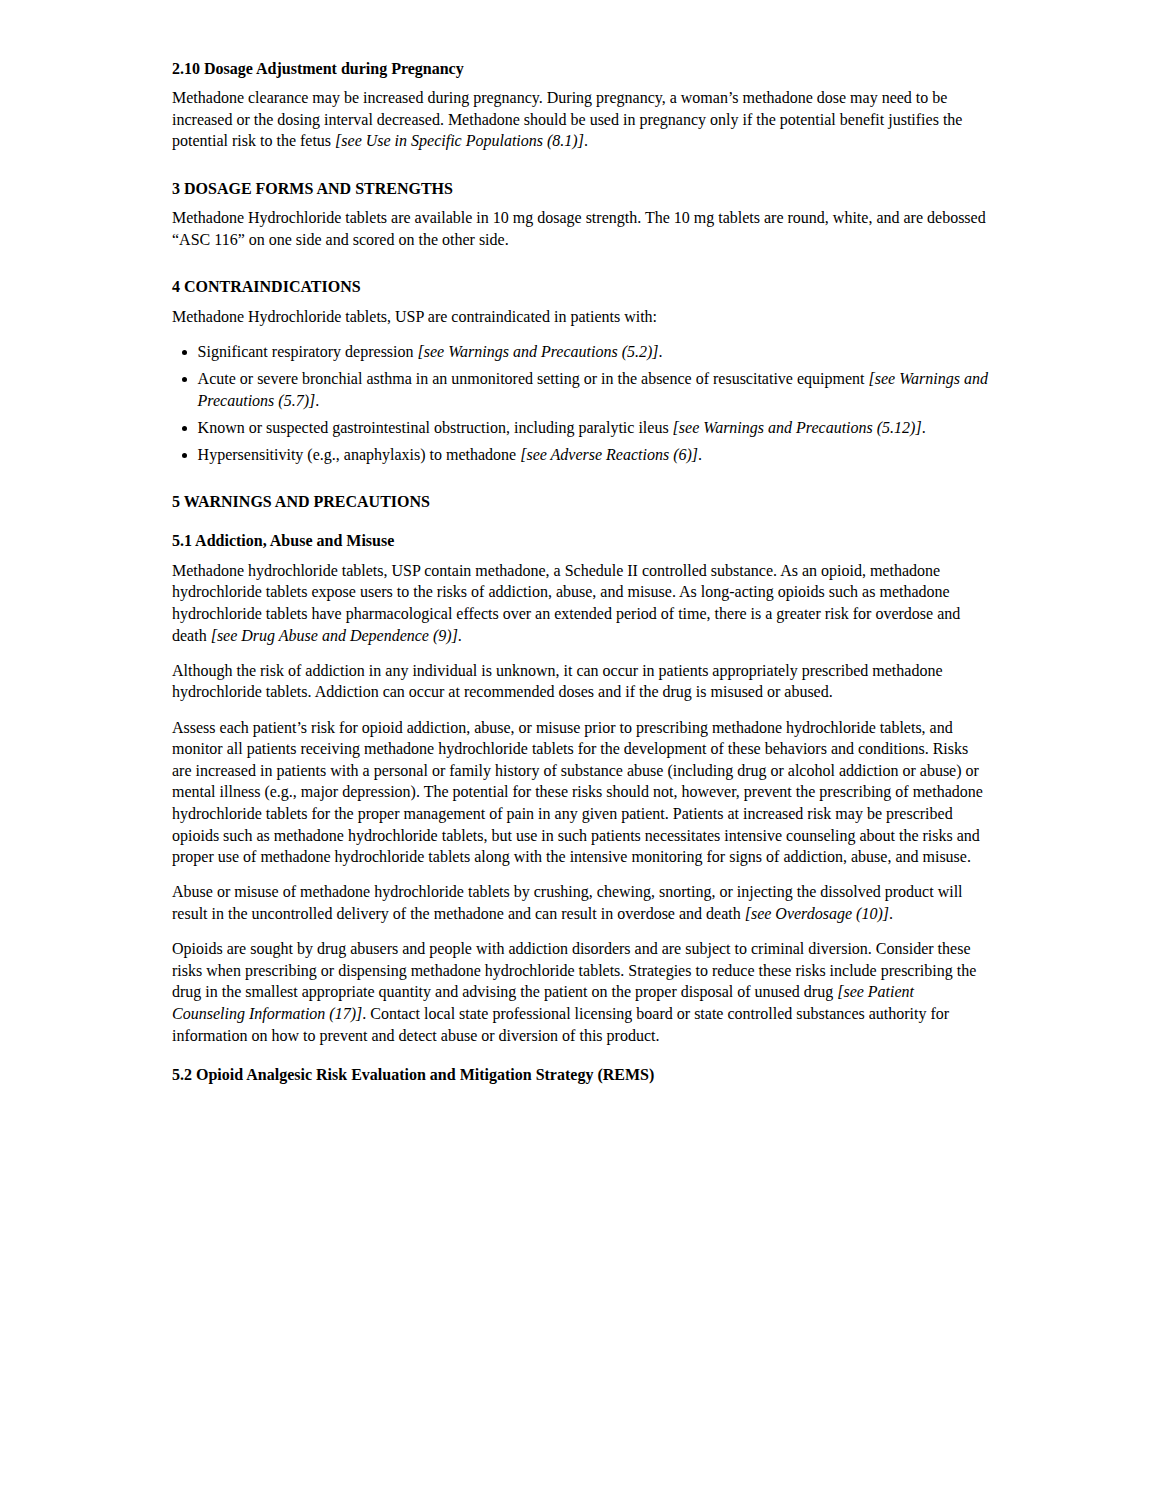2.10 Dosage Adjustment during Pregnancy
Methadone clearance may be increased during pregnancy. During pregnancy, a woman’s methadone dose may need to be increased or the dosing interval decreased. Methadone should be used in pregnancy only if the potential benefit justifies the potential risk to the fetus [see Use in Specific Populations (8.1)].
3 DOSAGE FORMS AND STRENGTHS
Methadone Hydrochloride tablets are available in 10 mg dosage strength. The 10 mg tablets are round, white, and are debossed “ASC 116” on one side and scored on the other side.
4 CONTRAINDICATIONS
Methadone Hydrochloride tablets, USP are contraindicated in patients with:
Significant respiratory depression [see Warnings and Precautions (5.2)].
Acute or severe bronchial asthma in an unmonitored setting or in the absence of resuscitative equipment [see Warnings and Precautions (5.7)].
Known or suspected gastrointestinal obstruction, including paralytic ileus [see Warnings and Precautions (5.12)].
Hypersensitivity (e.g., anaphylaxis) to methadone [see Adverse Reactions (6)].
5 WARNINGS AND PRECAUTIONS
5.1 Addiction, Abuse and Misuse
Methadone hydrochloride tablets, USP contain methadone, a Schedule II controlled substance. As an opioid, methadone hydrochloride tablets expose users to the risks of addiction, abuse, and misuse. As long-acting opioids such as methadone hydrochloride tablets have pharmacological effects over an extended period of time, there is a greater risk for overdose and death [see Drug Abuse and Dependence (9)].
Although the risk of addiction in any individual is unknown, it can occur in patients appropriately prescribed methadone hydrochloride tablets. Addiction can occur at recommended doses and if the drug is misused or abused.
Assess each patient’s risk for opioid addiction, abuse, or misuse prior to prescribing methadone hydrochloride tablets, and monitor all patients receiving methadone hydrochloride tablets for the development of these behaviors and conditions. Risks are increased in patients with a personal or family history of substance abuse (including drug or alcohol addiction or abuse) or mental illness (e.g., major depression). The potential for these risks should not, however, prevent the prescribing of methadone hydrochloride tablets for the proper management of pain in any given patient. Patients at increased risk may be prescribed opioids such as methadone hydrochloride tablets, but use in such patients necessitates intensive counseling about the risks and proper use of methadone hydrochloride tablets along with the intensive monitoring for signs of addiction, abuse, and misuse.
Abuse or misuse of methadone hydrochloride tablets by crushing, chewing, snorting, or injecting the dissolved product will result in the uncontrolled delivery of the methadone and can result in overdose and death [see Overdosage (10)].
Opioids are sought by drug abusers and people with addiction disorders and are subject to criminal diversion. Consider these risks when prescribing or dispensing methadone hydrochloride tablets. Strategies to reduce these risks include prescribing the drug in the smallest appropriate quantity and advising the patient on the proper disposal of unused drug [see Patient Counseling Information (17)]. Contact local state professional licensing board or state controlled substances authority for information on how to prevent and detect abuse or diversion of this product.
5.2 Opioid Analgesic Risk Evaluation and Mitigation Strategy (REMS)